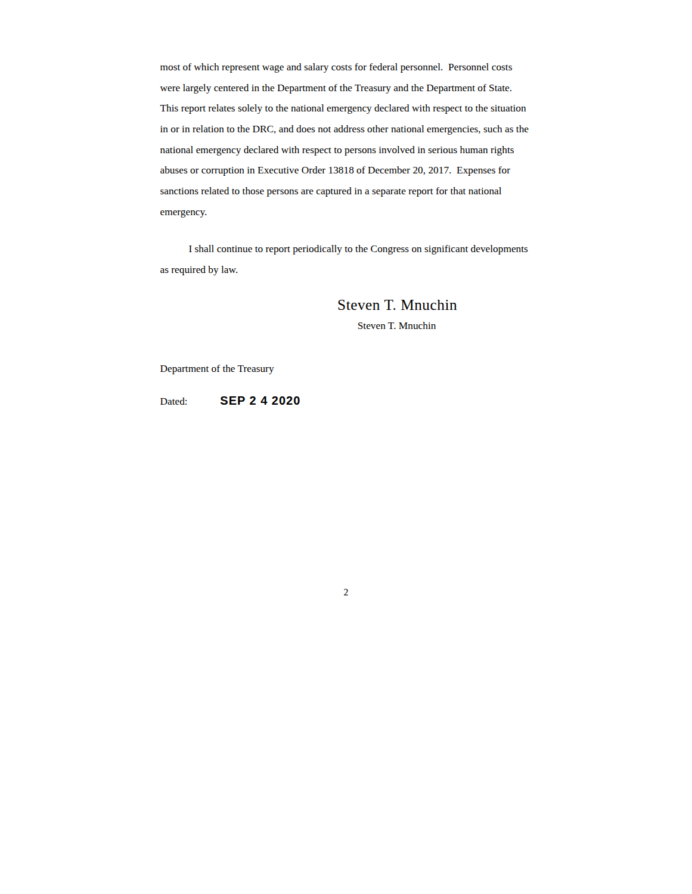most of which represent wage and salary costs for federal personnel. Personnel costs were largely centered in the Department of the Treasury and the Department of State. This report relates solely to the national emergency declared with respect to the situation in or in relation to the DRC, and does not address other national emergencies, such as the national emergency declared with respect to persons involved in serious human rights abuses or corruption in Executive Order 13818 of December 20, 2017. Expenses for sanctions related to those persons are captured in a separate report for that national emergency.
I shall continue to report periodically to the Congress on significant developments as required by law.
Steven T. Mnuchin
Steven T. Mnuchin
Department of the Treasury
Dated: SEP 2 4 2020
2